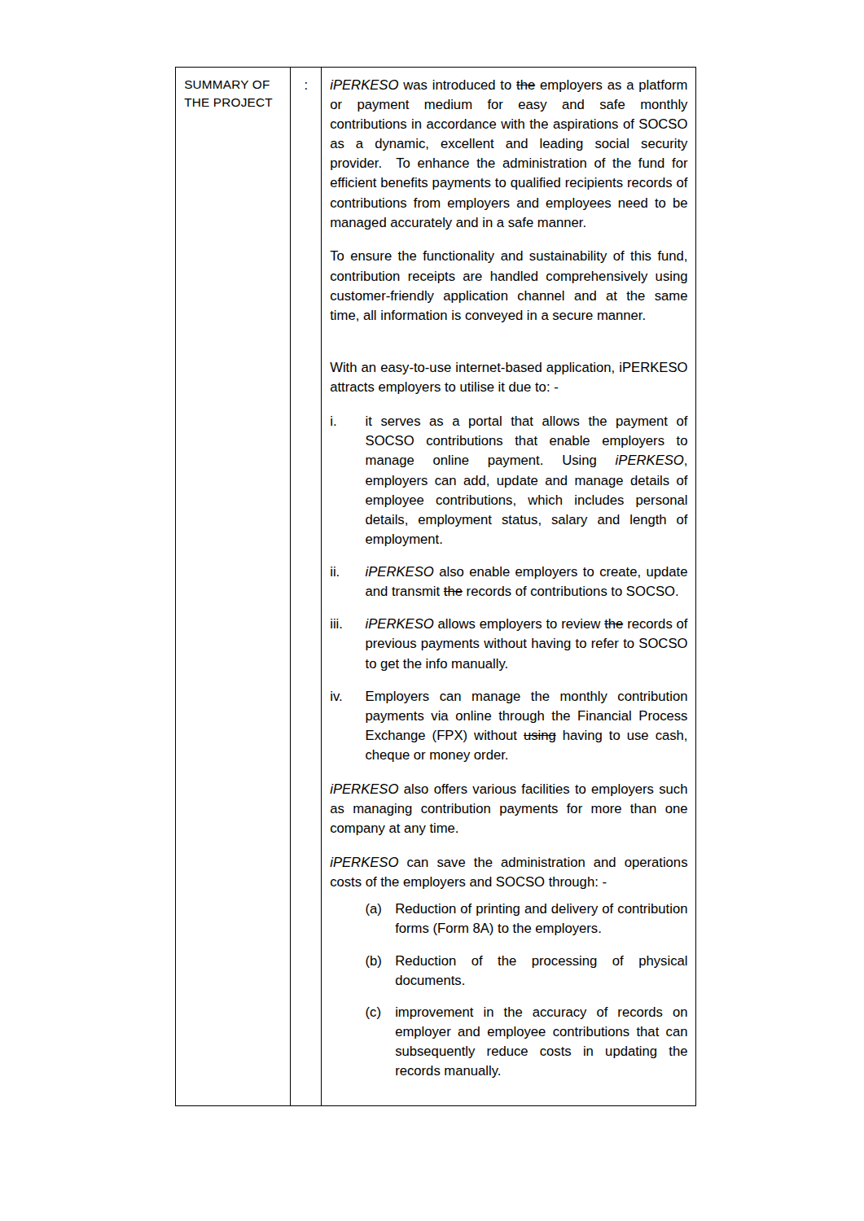| SUMMARY OF THE PROJECT | : | iPERKESO was introduced to the employers as a platform or payment medium for easy and safe monthly contributions in accordance with the aspirations of SOCSO as a dynamic, excellent and leading social security provider. To enhance the administration of the fund for efficient benefits payments to qualified recipients records of contributions from employers and employees need to be managed accurately and in a safe manner. To ensure the functionality and sustainability of this fund, contribution receipts are handled comprehensively using customer-friendly application channel and at the same time, all information is conveyed in a secure manner. With an easy-to-use internet-based application, iPERKESO attracts employers to utilise it due to: - i. it serves as a portal that allows the payment of SOCSO contributions that enable employers to manage online payment. Using iPERKESO , employers can add, update and manage details of employee contributions, which includes personal details, employment status, salary and length of employment. ii. iPERKESO also enable employers to create, update and transmit the records of contributions to SOCSO. iii. iPERKESO allows employers to review the records of previous payments without having to refer to SOCSO to get the info manually. iv. Employers can manage the monthly contribution payments via online through the Financial Process Exchange (FPX) without using having to use cash, cheque or money order. iPERKESO also offers various facilities to employers such as managing contribution payments for more than one company at any time. iPERKESO can save the administration and operations costs of the employers and SOCSO through: - (a) Reduction of printing and delivery of contribution forms (Form 8A) to the employers. (b) Reduction of the processing of physical documents. (c) improvement in the accuracy of records on employer and employee contributions that can subsequently reduce costs in updating the records manually. |